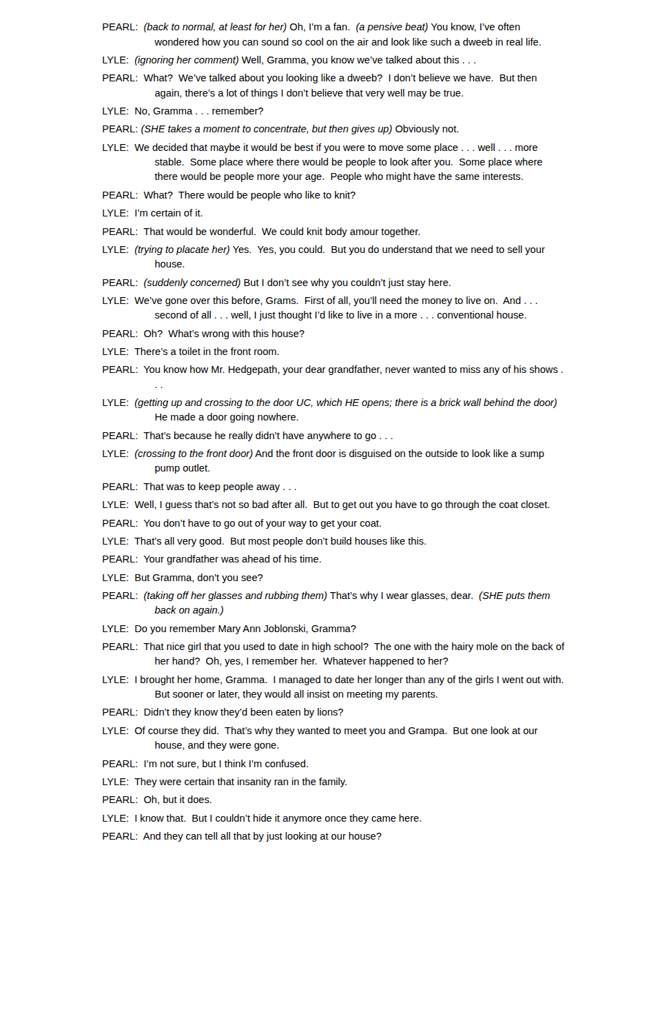PEARL: (back to normal, at least for her) Oh, I’m a fan. (a pensive beat) You know, I’ve often wondered how you can sound so cool on the air and look like such a dweeb in real life.
LYLE: (ignoring her comment) Well, Gramma, you know we’ve talked about this . . .
PEARL: What? We’ve talked about you looking like a dweeb? I don’t believe we have. But then again, there’s a lot of things I don’t believe that very well may be true.
LYLE: No, Gramma . . . remember?
PEARL: (SHE takes a moment to concentrate, but then gives up) Obviously not.
LYLE: We decided that maybe it would be best if you were to move some place . . . well . . . more stable. Some place where there would be people to look after you. Some place where there would be people more your age. People who might have the same interests.
PEARL: What? There would be people who like to knit?
LYLE: I’m certain of it.
PEARL: That would be wonderful. We could knit body amour together.
LYLE: (trying to placate her) Yes. Yes, you could. But you do understand that we need to sell your house.
PEARL: (suddenly concerned) But I don’t see why you couldn’t just stay here.
LYLE: We’ve gone over this before, Grams. First of all, you’ll need the money to live on. And . . . second of all . . . well, I just thought I’d like to live in a more . . . conventional house.
PEARL: Oh? What’s wrong with this house?
LYLE: There’s a toilet in the front room.
PEARL: You know how Mr. Hedgepath, your dear grandfather, never wanted to miss any of his shows . . .
LYLE: (getting up and crossing to the door UC, which HE opens; there is a brick wall behind the door) He made a door going nowhere.
PEARL: That’s because he really didn’t have anywhere to go . . .
LYLE: (crossing to the front door) And the front door is disguised on the outside to look like a sump pump outlet.
PEARL: That was to keep people away . . .
LYLE: Well, I guess that’s not so bad after all. But to get out you have to go through the coat closet.
PEARL: You don’t have to go out of your way to get your coat.
LYLE: That’s all very good. But most people don’t build houses like this.
PEARL: Your grandfather was ahead of his time.
LYLE: But Gramma, don’t you see?
PEARL: (taking off her glasses and rubbing them) That’s why I wear glasses, dear. (SHE puts them back on again.)
LYLE: Do you remember Mary Ann Joblonski, Gramma?
PEARL: That nice girl that you used to date in high school? The one with the hairy mole on the back of her hand? Oh, yes, I remember her. Whatever happened to her?
LYLE: I brought her home, Gramma. I managed to date her longer than any of the girls I went out with. But sooner or later, they would all insist on meeting my parents.
PEARL: Didn’t they know they’d been eaten by lions?
LYLE: Of course they did. That’s why they wanted to meet you and Grampa. But one look at our house, and they were gone.
PEARL: I’m not sure, but I think I’m confused.
LYLE: They were certain that insanity ran in the family.
PEARL: Oh, but it does.
LYLE: I know that. But I couldn’t hide it anymore once they came here.
PEARL: And they can tell all that by just looking at our house?